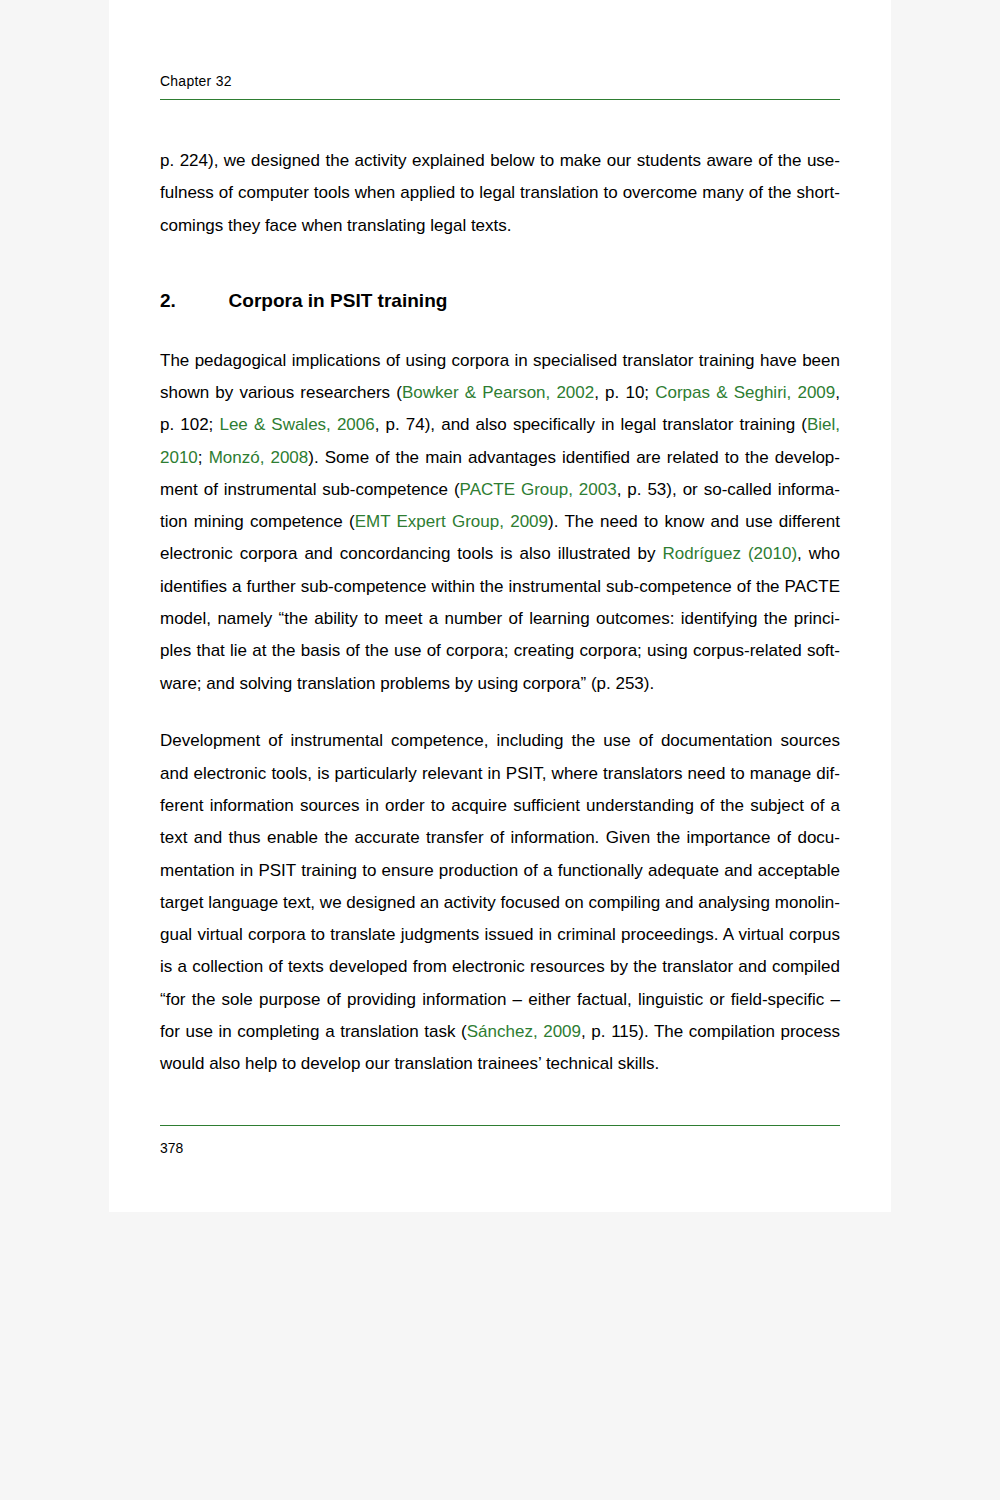Chapter 32
p. 224), we designed the activity explained below to make our students aware of the usefulness of computer tools when applied to legal translation to overcome many of the shortcomings they face when translating legal texts.
2. Corpora in PSIT training
The pedagogical implications of using corpora in specialised translator training have been shown by various researchers (Bowker & Pearson, 2002, p. 10; Corpas & Seghiri, 2009, p. 102; Lee & Swales, 2006, p. 74), and also specifically in legal translator training (Biel, 2010; Monzó, 2008). Some of the main advantages identified are related to the development of instrumental sub-competence (PACTE Group, 2003, p. 53), or so-called information mining competence (EMT Expert Group, 2009). The need to know and use different electronic corpora and concordancing tools is also illustrated by Rodríguez (2010), who identifies a further sub-competence within the instrumental sub-competence of the PACTE model, namely “the ability to meet a number of learning outcomes: identifying the principles that lie at the basis of the use of corpora; creating corpora; using corpus-related software; and solving translation problems by using corpora” (p. 253).
Development of instrumental competence, including the use of documentation sources and electronic tools, is particularly relevant in PSIT, where translators need to manage different information sources in order to acquire sufficient understanding of the subject of a text and thus enable the accurate transfer of information. Given the importance of documentation in PSIT training to ensure production of a functionally adequate and acceptable target language text, we designed an activity focused on compiling and analysing monolingual virtual corpora to translate judgments issued in criminal proceedings. A virtual corpus is a collection of texts developed from electronic resources by the translator and compiled “for the sole purpose of providing information – either factual, linguistic or field-specific – for use in completing a translation task (Sánchez, 2009, p. 115). The compilation process would also help to develop our translation trainees’ technical skills.
378